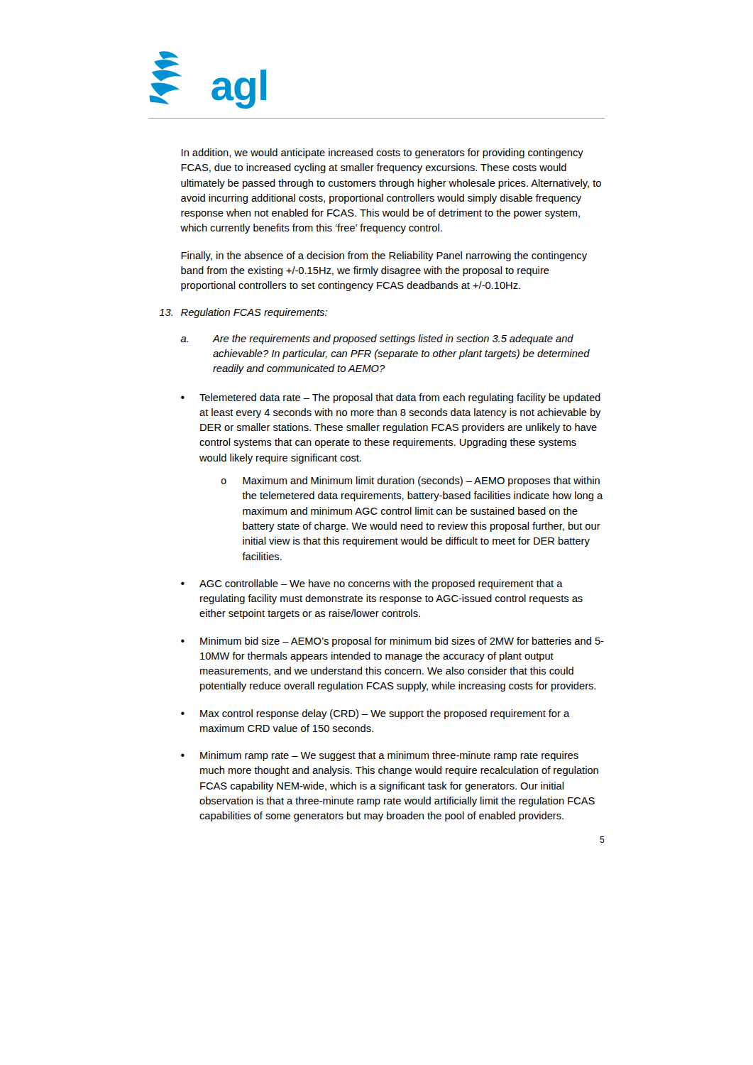agl
In addition, we would anticipate increased costs to generators for providing contingency FCAS, due to increased cycling at smaller frequency excursions. These costs would ultimately be passed through to customers through higher wholesale prices. Alternatively, to avoid incurring additional costs, proportional controllers would simply disable frequency response when not enabled for FCAS. This would be of detriment to the power system, which currently benefits from this ‘free’ frequency control.
Finally, in the absence of a decision from the Reliability Panel narrowing the contingency band from the existing +/-0.15Hz, we firmly disagree with the proposal to require proportional controllers to set contingency FCAS deadbands at +/-0.10Hz.
13. Regulation FCAS requirements:
a. Are the requirements and proposed settings listed in section 3.5 adequate and achievable? In particular, can PFR (separate to other plant targets) be determined readily and communicated to AEMO?
Telemetered data rate – The proposal that data from each regulating facility be updated at least every 4 seconds with no more than 8 seconds data latency is not achievable by DER or smaller stations. These smaller regulation FCAS providers are unlikely to have control systems that can operate to these requirements. Upgrading these systems would likely require significant cost.
Maximum and Minimum limit duration (seconds) – AEMO proposes that within the telemetered data requirements, battery-based facilities indicate how long a maximum and minimum AGC control limit can be sustained based on the battery state of charge. We would need to review this proposal further, but our initial view is that this requirement would be difficult to meet for DER battery facilities.
AGC controllable – We have no concerns with the proposed requirement that a regulating facility must demonstrate its response to AGC-issued control requests as either setpoint targets or as raise/lower controls.
Minimum bid size – AEMO’s proposal for minimum bid sizes of 2MW for batteries and 5-10MW for thermals appears intended to manage the accuracy of plant output measurements, and we understand this concern. We also consider that this could potentially reduce overall regulation FCAS supply, while increasing costs for providers.
Max control response delay (CRD) – We support the proposed requirement for a maximum CRD value of 150 seconds.
Minimum ramp rate – We suggest that a minimum three-minute ramp rate requires much more thought and analysis. This change would require recalculation of regulation FCAS capability NEM-wide, which is a significant task for generators. Our initial observation is that a three-minute ramp rate would artificially limit the regulation FCAS capabilities of some generators but may broaden the pool of enabled providers.
5